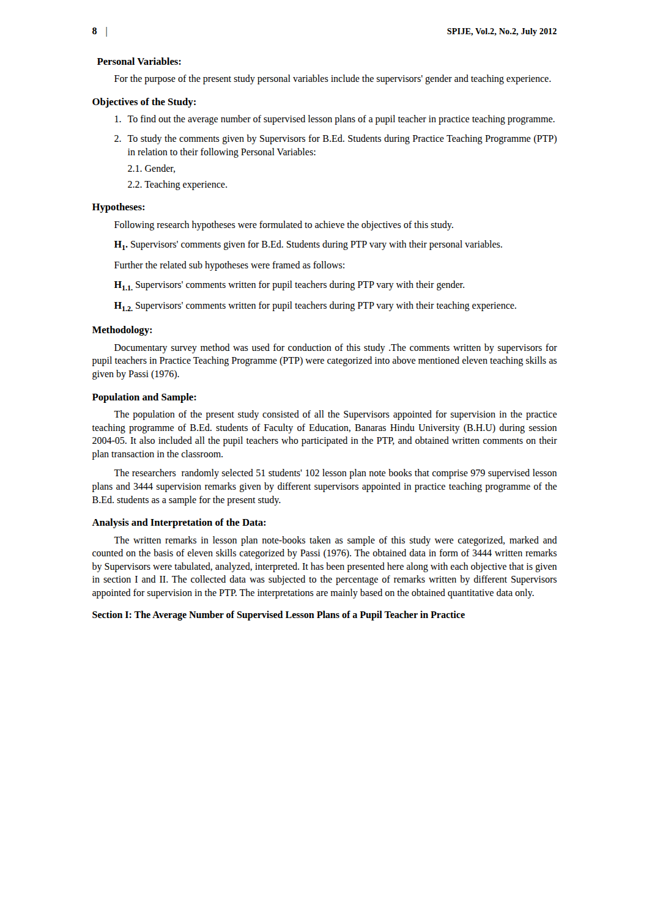8 |
SPIJE, Vol.2, No.2, July 2012
Personal Variables:
For the purpose of the present study personal variables include the supervisors' gender and teaching experience.
Objectives of the Study:
To find out the average number of supervised lesson plans of a pupil teacher in practice teaching programme.
To study the comments given by Supervisors for B.Ed. Students during Practice Teaching Programme (PTP) in relation to their following Personal Variables:
2.1. Gender,
2.2. Teaching experience.
Hypotheses:
Following research hypotheses were formulated to achieve the objectives of this study.
H1. Supervisors' comments given for B.Ed. Students during PTP vary with their personal variables.
Further the related sub hypotheses were framed as follows:
H1.1. Supervisors' comments written for pupil teachers during PTP vary with their gender.
H1.2. Supervisors' comments written for pupil teachers during PTP vary with their teaching experience.
Methodology:
Documentary survey method was used for conduction of this study .The comments written by supervisors for pupil teachers in Practice Teaching Programme (PTP) were categorized into above mentioned eleven teaching skills as given by Passi (1976).
Population and Sample:
The population of the present study consisted of all the Supervisors appointed for supervision in the practice teaching programme of B.Ed. students of Faculty of Education, Banaras Hindu University (B.H.U) during session 2004-05. It also included all the pupil teachers who participated in the PTP, and obtained written comments on their plan transaction in the classroom.
The researchers randomly selected 51 students' 102 lesson plan note books that comprise 979 supervised lesson plans and 3444 supervision remarks given by different supervisors appointed in practice teaching programme of the B.Ed. students as a sample for the present study.
Analysis and Interpretation of the Data:
The written remarks in lesson plan note-books taken as sample of this study were categorized, marked and counted on the basis of eleven skills categorized by Passi (1976). The obtained data in form of 3444 written remarks by Supervisors were tabulated, analyzed, interpreted. It has been presented here along with each objective that is given in section I and II. The collected data was subjected to the percentage of remarks written by different Supervisors appointed for supervision in the PTP. The interpretations are mainly based on the obtained quantitative data only.
Section I: The Average Number of Supervised Lesson Plans of a Pupil Teacher in Practice